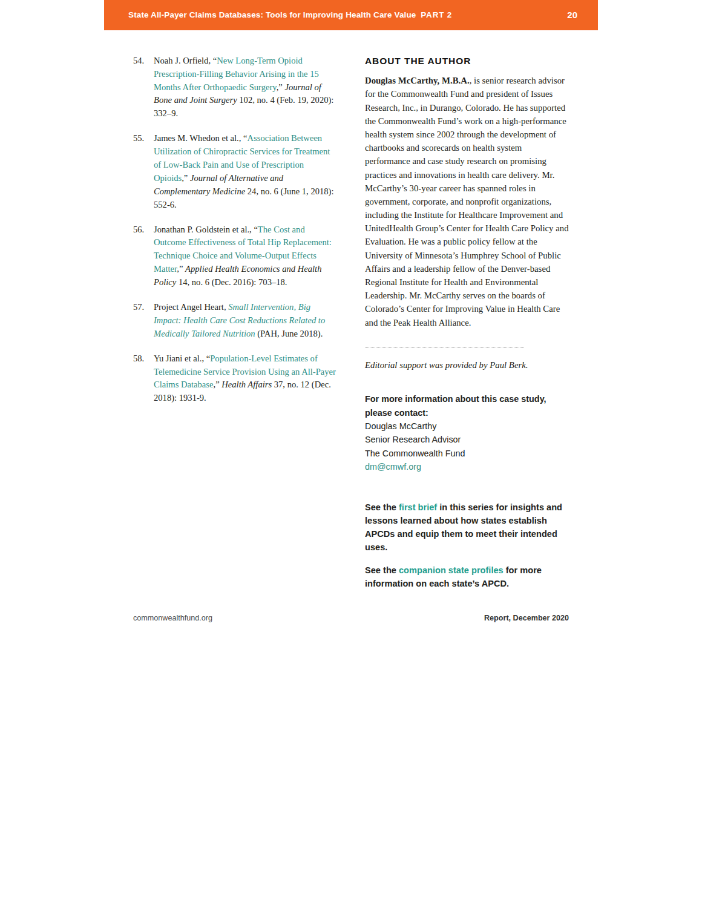State All-Payer Claims Databases: Tools for Improving Health Care Value PART 2
20
Noah J. Orfield, “New Long-Term Opioid Prescription-Filling Behavior Arising in the 15 Months After Orthopaedic Surgery,” Journal of Bone and Joint Surgery 102, no. 4 (Feb. 19, 2020): 332–9.
James M. Whedon et al., “Association Between Utilization of Chiropractic Services for Treatment of Low-Back Pain and Use of Prescription Opioids,” Journal of Alternative and Complementary Medicine 24, no. 6 (June 1, 2018): 552-6.
Jonathan P. Goldstein et al., “The Cost and Outcome Effectiveness of Total Hip Replacement: Technique Choice and Volume-Output Effects Matter,” Applied Health Economics and Health Policy 14, no. 6 (Dec. 2016): 703–18.
Project Angel Heart, Small Intervention, Big Impact: Health Care Cost Reductions Related to Medically Tailored Nutrition (PAH, June 2018).
Yu Jiani et al., “Population-Level Estimates of Telemedicine Service Provision Using an All-Payer Claims Database,” Health Affairs 37, no. 12 (Dec. 2018): 1931-9.
ABOUT THE AUTHOR
Douglas McCarthy, M.B.A., is senior research advisor for the Commonwealth Fund and president of Issues Research, Inc., in Durango, Colorado. He has supported the Commonwealth Fund’s work on a high-performance health system since 2002 through the development of chartbooks and scorecards on health system performance and case study research on promising practices and innovations in health care delivery. Mr. McCarthy’s 30-year career has spanned roles in government, corporate, and nonprofit organizations, including the Institute for Healthcare Improvement and UnitedHealth Group’s Center for Health Care Policy and Evaluation. He was a public policy fellow at the University of Minnesota’s Humphrey School of Public Affairs and a leadership fellow of the Denver-based Regional Institute for Health and Environmental Leadership. Mr. McCarthy serves on the boards of Colorado’s Center for Improving Value in Health Care and the Peak Health Alliance.
Editorial support was provided by Paul Berk.
For more information about this case study, please contact: Douglas McCarthy
Senior Research Advisor
The Commonwealth Fund
dm@cmwf.org
See the first brief in this series for insights and lessons learned about how states establish APCDs and equip them to meet their intended uses.
See the companion state profiles for more information on each state’s APCD.
commonwealthfund.org
Report, December 2020